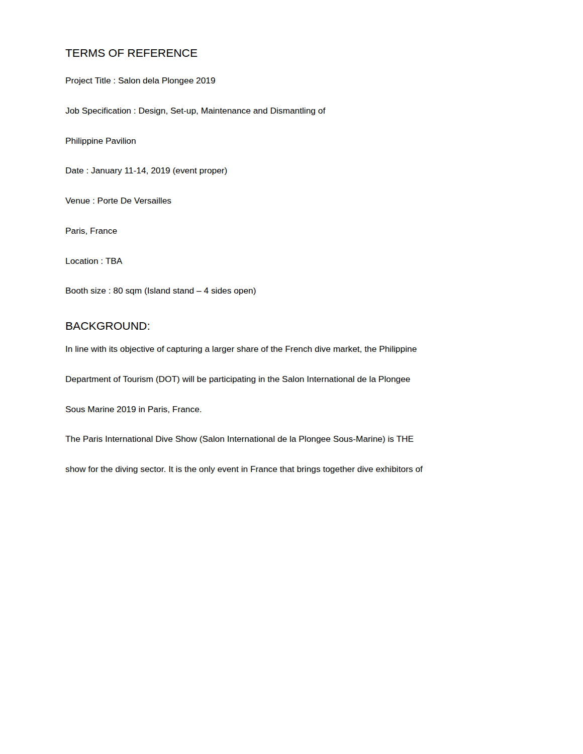TERMS OF REFERENCE
Project Title : Salon dela Plongee 2019
Job Specification : Design, Set-up, Maintenance and Dismantling of
Philippine Pavilion
Date : January 11-14, 2019 (event proper)
Venue : Porte De Versailles
Paris, France
Location : TBA
Booth size : 80 sqm (Island stand – 4 sides open)
BACKGROUND:
In line with its objective of capturing a larger share of the French dive market, the Philippine
Department of Tourism (DOT) will be participating in the Salon International de la Plongee
Sous Marine 2019 in Paris, France.
The Paris International Dive Show (Salon International de la Plongee Sous-Marine) is THE
show for the diving sector. It is the only event in France that brings together dive exhibitors of